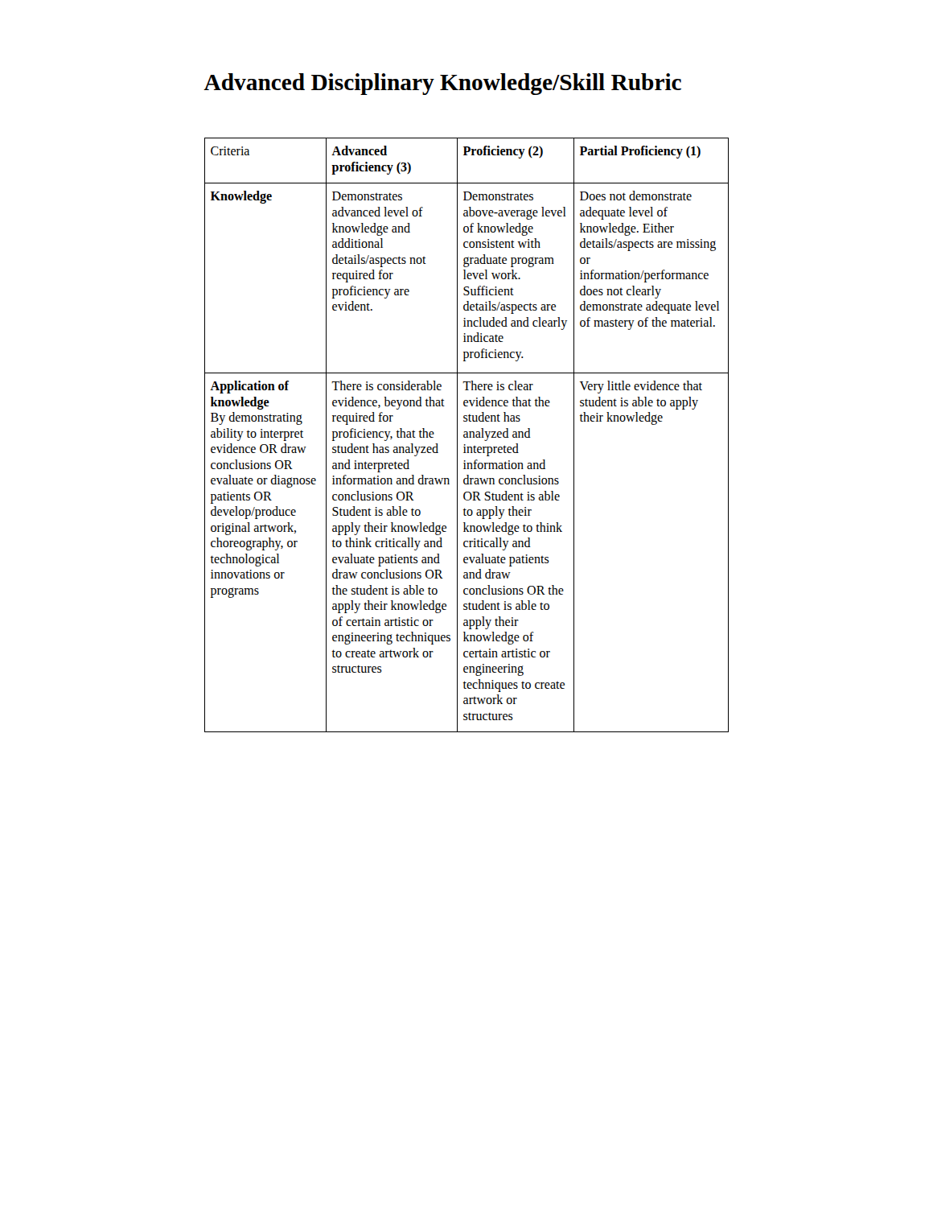Advanced Disciplinary Knowledge/Skill Rubric
| Criteria | Advanced proficiency (3) | Proficiency (2) | Partial Proficiency (1) |
| Knowledge | Demonstrates advanced level of knowledge and additional details/aspects not required for proficiency are evident. | Demonstrates above-average level of knowledge consistent with graduate program level work. Sufficient details/aspects are included and clearly indicate proficiency. | Does not demonstrate adequate level of knowledge. Either details/aspects are missing or information/performance does not clearly demonstrate adequate level of mastery of the material. |
| Application of knowledge By demonstrating ability to interpret evidence OR draw conclusions OR evaluate or diagnose patients OR develop/produce original artwork, choreography, or technological innovations or programs | There is considerable evidence, beyond that required for proficiency, that the student has analyzed and interpreted information and drawn conclusions OR Student is able to apply their knowledge to think critically and evaluate patients and draw conclusions OR the student is able to apply their knowledge of certain artistic or engineering techniques to create artwork or structures | There is clear evidence that the student has analyzed and interpreted information and drawn conclusions OR Student is able to apply their knowledge to think critically and evaluate patients and draw conclusions OR the student is able to apply their knowledge of certain artistic or engineering techniques to create artwork or structures | Very little evidence that student is able to apply their knowledge |